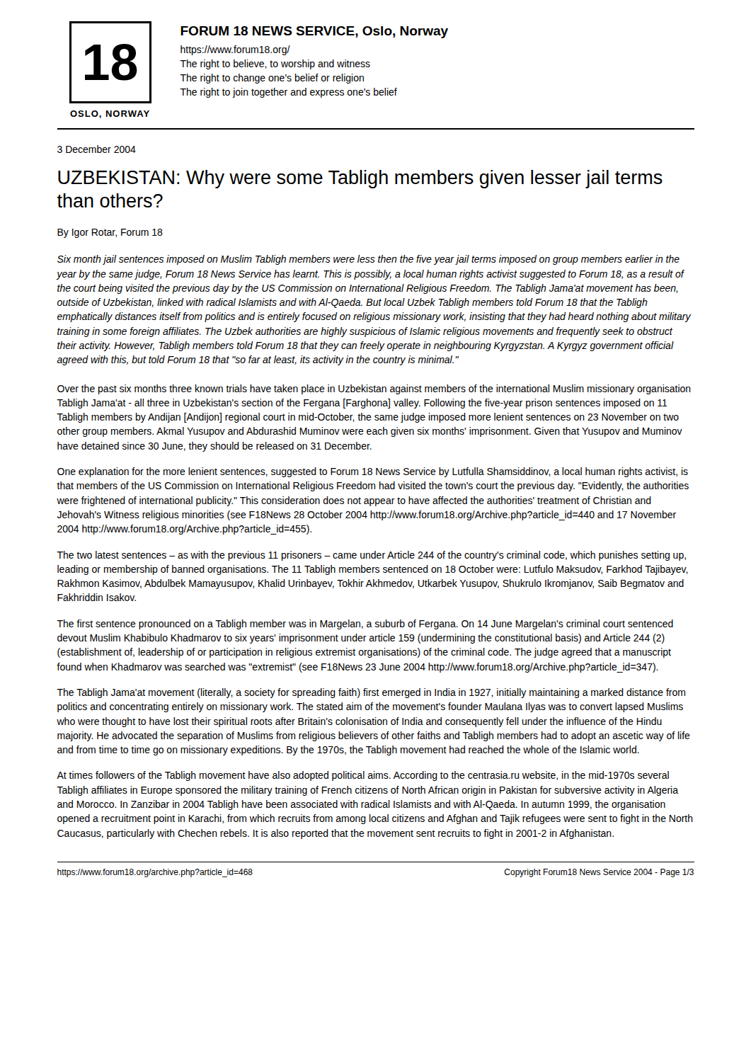18
OSLO, NORWAY
FORUM 18 NEWS SERVICE, Oslo, Norway
https://www.forum18.org/
The right to believe, to worship and witness
The right to change one's belief or religion
The right to join together and express one's belief
3 December 2004
UZBEKISTAN: Why were some Tabligh members given lesser jail terms than others?
By Igor Rotar, Forum 18
Six month jail sentences imposed on Muslim Tabligh members were less then the five year jail terms imposed on group members earlier in the year by the same judge, Forum 18 News Service has learnt. This is possibly, a local human rights activist suggested to Forum 18, as a result of the court being visited the previous day by the US Commission on International Religious Freedom. The Tabligh Jama'at movement has been, outside of Uzbekistan, linked with radical Islamists and with Al-Qaeda. But local Uzbek Tabligh members told Forum 18 that the Tabligh emphatically distances itself from politics and is entirely focused on religious missionary work, insisting that they had heard nothing about military training in some foreign affiliates. The Uzbek authorities are highly suspicious of Islamic religious movements and frequently seek to obstruct their activity. However, Tabligh members told Forum 18 that they can freely operate in neighbouring Kyrgyzstan. A Kyrgyz government official agreed with this, but told Forum 18 that "so far at least, its activity in the country is minimal."
Over the past six months three known trials have taken place in Uzbekistan against members of the international Muslim missionary organisation Tabligh Jama'at - all three in Uzbekistan's section of the Fergana [Farghona] valley. Following the five-year prison sentences imposed on 11 Tabligh members by Andijan [Andijon] regional court in mid-October, the same judge imposed more lenient sentences on 23 November on two other group members. Akmal Yusupov and Abdurashid Muminov were each given six months' imprisonment. Given that Yusupov and Muminov have detained since 30 June, they should be released on 31 December.
One explanation for the more lenient sentences, suggested to Forum 18 News Service by Lutfulla Shamsiddinov, a local human rights activist, is that members of the US Commission on International Religious Freedom had visited the town's court the previous day. "Evidently, the authorities were frightened of international publicity." This consideration does not appear to have affected the authorities' treatment of Christian and Jehovah's Witness religious minorities (see F18News 28 October 2004 http://www.forum18.org/Archive.php?article_id=440 and 17 November 2004 http://www.forum18.org/Archive.php?article_id=455).
The two latest sentences – as with the previous 11 prisoners – came under Article 244 of the country's criminal code, which punishes setting up, leading or membership of banned organisations. The 11 Tabligh members sentenced on 18 October were: Lutfulo Maksudov, Farkhod Tajibayev, Rakhmon Kasimov, Abdulbek Mamayusupov, Khalid Urinbayev, Tokhir Akhmedov, Utkarbek Yusupov, Shukrulo Ikromjanov, Saib Begmatov and Fakhriddin Isakov.
The first sentence pronounced on a Tabligh member was in Margelan, a suburb of Fergana. On 14 June Margelan's criminal court sentenced devout Muslim Khabibulo Khadmarov to six years' imprisonment under article 159 (undermining the constitutional basis) and Article 244 (2) (establishment of, leadership of or participation in religious extremist organisations) of the criminal code. The judge agreed that a manuscript found when Khadmarov was searched was "extremist" (see F18News 23 June 2004 http://www.forum18.org/Archive.php?article_id=347).
The Tabligh Jama'at movement (literally, a society for spreading faith) first emerged in India in 1927, initially maintaining a marked distance from politics and concentrating entirely on missionary work. The stated aim of the movement's founder Maulana Ilyas was to convert lapsed Muslims who were thought to have lost their spiritual roots after Britain's colonisation of India and consequently fell under the influence of the Hindu majority. He advocated the separation of Muslims from religious believers of other faiths and Tabligh members had to adopt an ascetic way of life and from time to time go on missionary expeditions. By the 1970s, the Tabligh movement had reached the whole of the Islamic world.
At times followers of the Tabligh movement have also adopted political aims. According to the centrasia.ru website, in the mid-1970s several Tabligh affiliates in Europe sponsored the military training of French citizens of North African origin in Pakistan for subversive activity in Algeria and Morocco. In Zanzibar in 2004 Tabligh have been associated with radical Islamists and with Al-Qaeda. In autumn 1999, the organisation opened a recruitment point in Karachi, from which recruits from among local citizens and Afghan and Tajik refugees were sent to fight in the North Caucasus, particularly with Chechen rebels. It is also reported that the movement sent recruits to fight in 2001-2 in Afghanistan.
https://www.forum18.org/archive.php?article_id=468 Copyright Forum18 News Service 2004 - Page 1/3